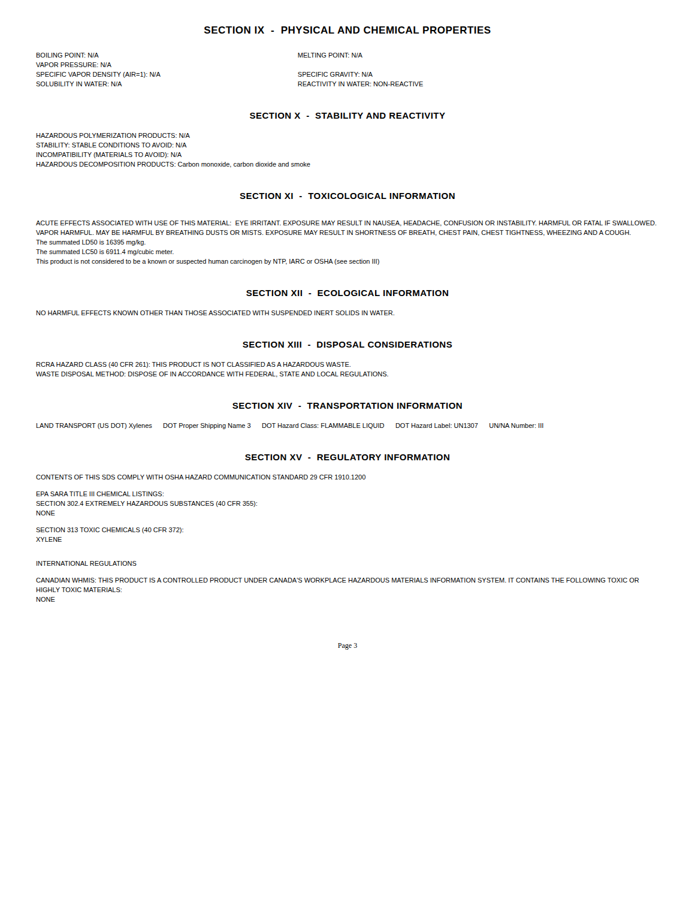SECTION IX - PHYSICAL AND CHEMICAL PROPERTIES
| BOILING POINT: N/A | MELTING POINT: N/A |
| VAPOR PRESSURE: N/A | |
| SPECIFIC VAPOR DENSITY (AIR=1): N/A | SPECIFIC GRAVITY: N/A |
| SOLUBILITY IN WATER: N/A | REACTIVITY IN WATER: NON-REACTIVE |
SECTION X - STABILITY AND REACTIVITY
HAZARDOUS POLYMERIZATION PRODUCTS: N/A
STABILITY: STABLE CONDITIONS TO AVOID: N/A
INCOMPATIBILITY (MATERIALS TO AVOID): N/A
HAZARDOUS DECOMPOSITION PRODUCTS: Carbon monoxide, carbon dioxide and smoke
SECTION XI - TOXICOLOGICAL INFORMATION
ACUTE EFFECTS ASSOCIATED WITH USE OF THIS MATERIAL: EYE IRRITANT. EXPOSURE MAY RESULT IN NAUSEA, HEADACHE, CONFUSION OR INSTABILITY. HARMFUL OR FATAL IF SWALLOWED. VAPOR HARMFUL. MAY BE HARMFUL BY BREATHING DUSTS OR MISTS. EXPOSURE MAY RESULT IN SHORTNESS OF BREATH, CHEST PAIN, CHEST TIGHTNESS, WHEEZING AND A COUGH.
The summated LD50 is 16395 mg/kg.
The summated LC50 is 6911.4 mg/cubic meter.
This product is not considered to be a known or suspected human carcinogen by NTP, IARC or OSHA (see section III)
SECTION XII - ECOLOGICAL INFORMATION
NO HARMFUL EFFECTS KNOWN OTHER THAN THOSE ASSOCIATED WITH SUSPENDED INERT SOLIDS IN WATER.
SECTION XIII - DISPOSAL CONSIDERATIONS
RCRA HAZARD CLASS (40 CFR 261): THIS PRODUCT IS NOT CLASSIFIED AS A HAZARDOUS WASTE.
WASTE DISPOSAL METHOD: DISPOSE OF IN ACCORDANCE WITH FEDERAL, STATE AND LOCAL REGULATIONS.
SECTION XIV - TRANSPORTATION INFORMATION
LAND TRANSPORT (US DOT) Xylenes DOT Proper Shipping Name 3 DOT Hazard Class: FLAMMABLE LIQUID DOT Hazard Label: UN1307 UN/NA Number: III
SECTION XV - REGULATORY INFORMATION
CONTENTS OF THIS SDS COMPLY WITH OSHA HAZARD COMMUNICATION STANDARD 29 CFR 1910.1200
EPA SARA TITLE III CHEMICAL LISTINGS:
SECTION 302.4 EXTREMELY HAZARDOUS SUBSTANCES (40 CFR 355):
NONE
SECTION 313 TOXIC CHEMICALS (40 CFR 372):
XYLENE
INTERNATIONAL REGULATIONS
CANADIAN WHMIS: THIS PRODUCT IS A CONTROLLED PRODUCT UNDER CANADA'S WORKPLACE HAZARDOUS MATERIALS INFORMATION SYSTEM. IT CONTAINS THE FOLLOWING TOXIC OR HIGHLY TOXIC MATERIALS:
NONE
Page 3